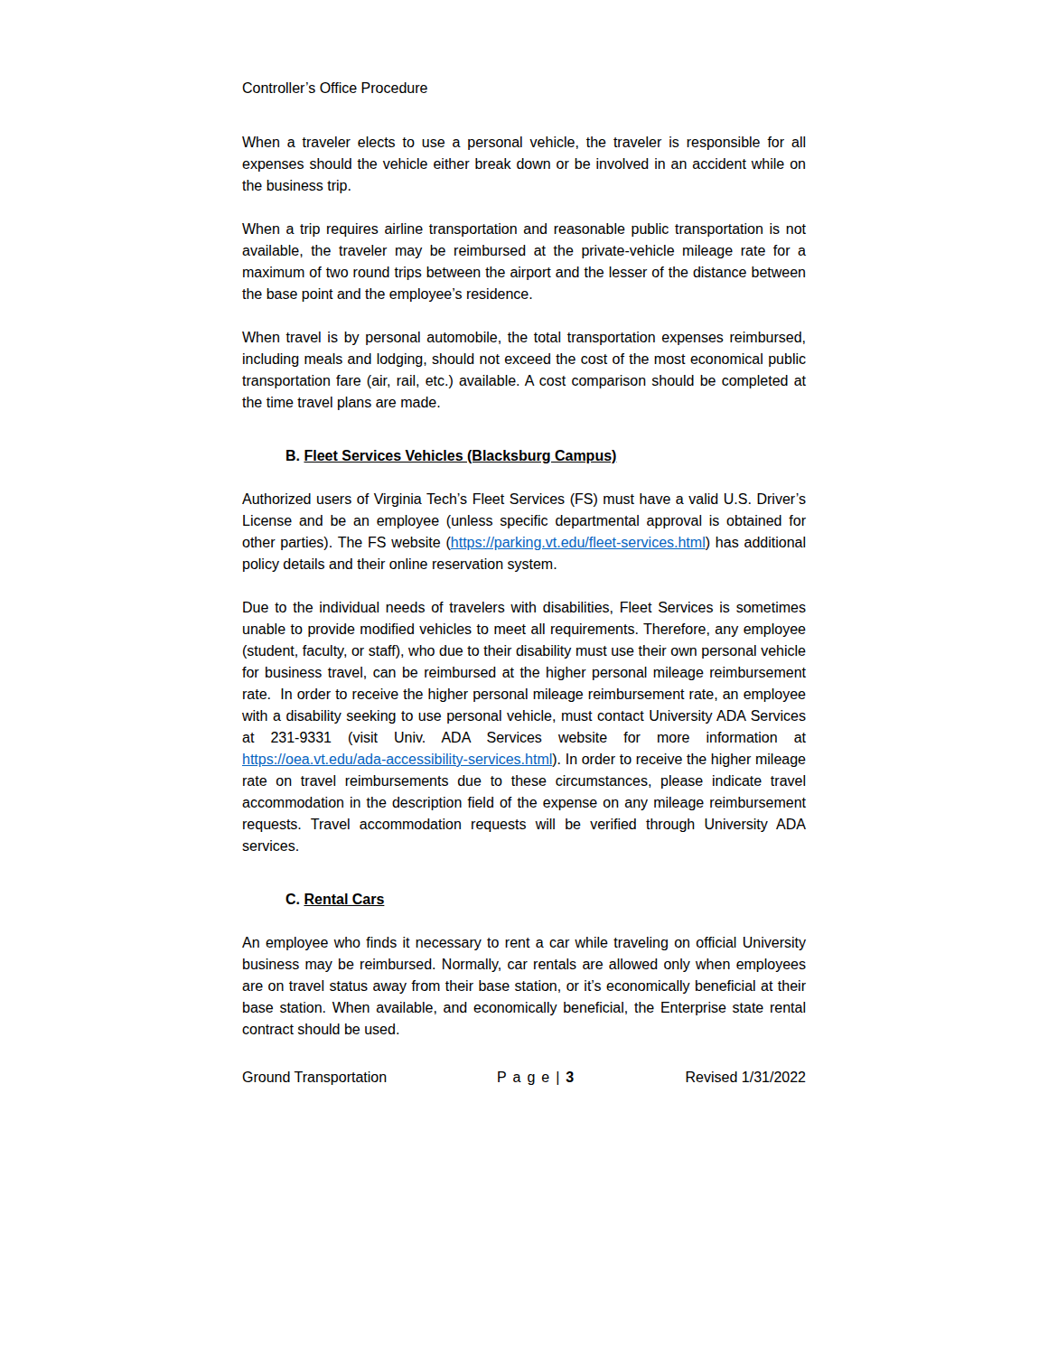Controller’s Office Procedure
When a traveler elects to use a personal vehicle, the traveler is responsible for all expenses should the vehicle either break down or be involved in an accident while on the business trip.
When a trip requires airline transportation and reasonable public transportation is not available, the traveler may be reimbursed at the private-vehicle mileage rate for a maximum of two round trips between the airport and the lesser of the distance between the base point and the employee’s residence.
When travel is by personal automobile, the total transportation expenses reimbursed, including meals and lodging, should not exceed the cost of the most economical public transportation fare (air, rail, etc.) available. A cost comparison should be completed at the time travel plans are made.
B. Fleet Services Vehicles (Blacksburg Campus)
Authorized users of Virginia Tech’s Fleet Services (FS) must have a valid U.S. Driver’s License and be an employee (unless specific departmental approval is obtained for other parties). The FS website (https://parking.vt.edu/fleet-services.html) has additional policy details and their online reservation system.
Due to the individual needs of travelers with disabilities, Fleet Services is sometimes unable to provide modified vehicles to meet all requirements. Therefore, any employee (student, faculty, or staff), who due to their disability must use their own personal vehicle for business travel, can be reimbursed at the higher personal mileage reimbursement rate. In order to receive the higher personal mileage reimbursement rate, an employee with a disability seeking to use personal vehicle, must contact University ADA Services at 231-9331 (visit Univ. ADA Services website for more information at https://oea.vt.edu/ada-accessibility-services.html). In order to receive the higher mileage rate on travel reimbursements due to these circumstances, please indicate travel accommodation in the description field of the expense on any mileage reimbursement requests. Travel accommodation requests will be verified through University ADA services.
C. Rental Cars
An employee who finds it necessary to rent a car while traveling on official University business may be reimbursed. Normally, car rentals are allowed only when employees are on travel status away from their base station, or it’s economically beneficial at their base station. When available, and economically beneficial, the Enterprise state rental contract should be used.
Ground Transportation P a g e | 3 Revised 1/31/2022